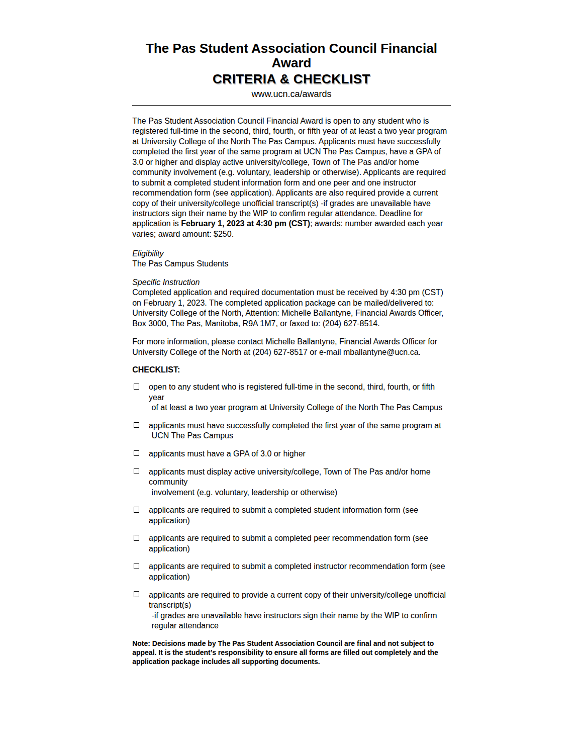The Pas Student Association Council Financial Award
CRITERIA & CHECKLIST
www.ucn.ca/awards
The Pas Student Association Council Financial Award is open to any student who is registered full-time in the second, third, fourth, or fifth year of at least a two year program at University College of the North The Pas Campus. Applicants must have successfully completed the first year of the same program at UCN The Pas Campus, have a GPA of 3.0 or higher and display active university/college, Town of The Pas and/or home community involvement (e.g. voluntary, leadership or otherwise). Applicants are required to submit a completed student information form and one peer and one instructor recommendation form (see application). Applicants are also required provide a current copy of their university/college unofficial transcript(s) -if grades are unavailable have instructors sign their name by the WIP to confirm regular attendance. Deadline for application is February 1, 2023 at 4:30 pm (CST); awards: number awarded each year varies; award amount: $250.
Eligibility
The Pas Campus Students
Specific Instruction
Completed application and required documentation must be received by 4:30 pm (CST) on February 1, 2023. The completed application package can be mailed/delivered to:
University College of the North, Attention: Michelle Ballantyne, Financial Awards Officer,
Box 3000, The Pas, Manitoba, R9A 1M7, or faxed to: (204) 627-8514.
For more information, please contact Michelle Ballantyne, Financial Awards Officer for University College of the North at (204) 627-8517 or e-mail mballantyne@ucn.ca.
CHECKLIST:
open to any student who is registered full-time in the second, third, fourth, or fifth yearof at least a two year program at University College of the North The Pas Campus
applicants must have successfully completed the first year of the same program atUCN The Pas Campus
applicants must have a GPA of 3.0 or higher
applicants must display active university/college, Town of The Pas and/or home communityinvolvement (e.g. voluntary, leadership or otherwise)
applicants are required to submit a completed student information form (see application)
applicants are required to submit a completed peer recommendation form (see application)
applicants are required to submit a completed instructor recommendation form (see application)
applicants are required to provide a current copy of their university/college unofficial transcript(s)-if grades are unavailable have instructors sign their name by the WIP to confirm regular attendance
Note: Decisions made by The Pas Student Association Council are final and not subject to appeal. It is the student’s responsibility to ensure all forms are filled out completely and the application package includes all supporting documents.